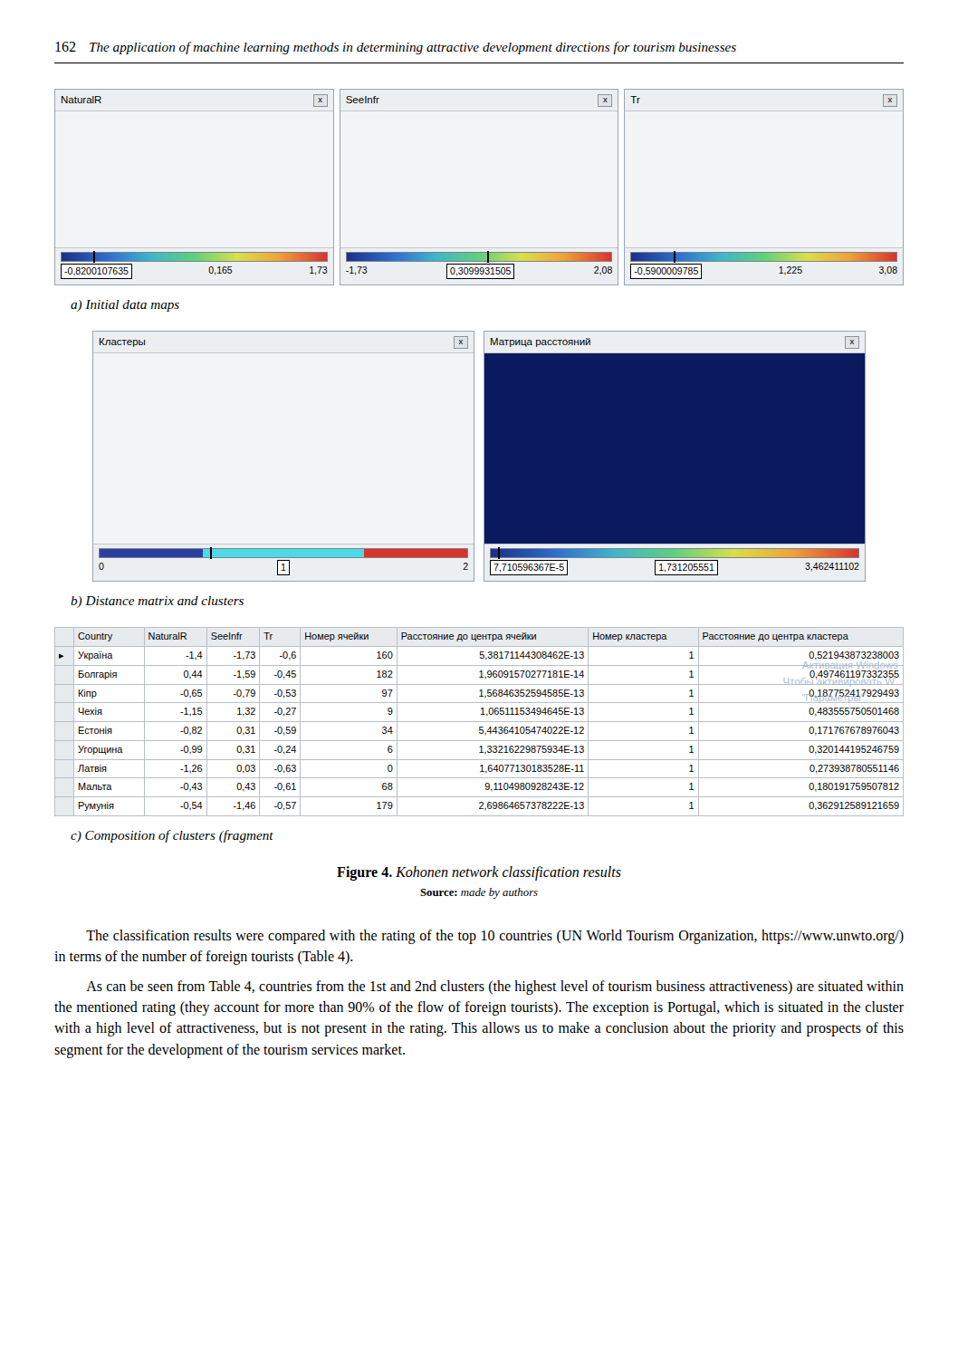162 The application of machine learning methods in determining attractive development directions for tourism businesses
NaturalR x
-0,8200107635 0,165 1,73
SeeInfr x
-1,73 0,3099931505 2,08
Tr x
-0,5900009785 1,225 3,08
a) Initial data maps
Кластеры x
0 1 2
Матрица расстояний x
7,710596367E-5 1,731205551 3,462411102
b) Distance matrix and clusters
| | Country | NaturalR | SeeInfr | Tr | Номер ячейки | Расстояние до центра ячейки | Номер кластера | Расстояние до центра кластера |
| --- | --- | --- | --- | --- | --- | --- | --- | --- |
| ▸ | Україна | -1,4 | -1,73 | -0,6 | 160 | 5,38171144308462E-13 | 1 | 0,521943873238003 |
| | Болгарія | 0,44 | -1,59 | -0,45 | 182 | 1,96091570277181E-14 | 1 | 0,497461197332355 |
| | Кіпр | -0,65 | -0,79 | -0,53 | 97 | 1,56846352594585E-13 | 1 | 0,187752417929493 |
| | Чехія | -1,15 | 1,32 | -0,27 | 9 | 1,06511153494645E-13 | 1 | 0,483555750501468 |
| | Естонія | -0,82 | 0,31 | -0,59 | 34 | 5,44364105474022E-12 | 1 | 0,171767678976043 |
| | Угорщина | -0,99 | 0,31 | -0,24 | 6 | 1,33216229875934E-13 | 1 | 0,320144195246759 |
| | Латвія | -1,26 | 0,03 | -0,63 | 0 | 1,64077130183528E-11 | 1 | 0,273938780551146 |
| | Мальта | -0,43 | 0,43 | -0,61 | 68 | 9,1104980928243E-12 | 1 | 0,180191759507812 |
| | Румунія | -0,54 | -1,46 | -0,57 | 179 | 2,69864657378222E-13 | 1 | 0,362912589121659 |
Активация Windows
Чтобы активировать W
"Параметры".
c) Composition of clusters (fragment
Figure 4. Kohonen network classification results
Source: made by authors
The classification results were compared with the rating of the top 10 countries (UN World Tourism Organization, https://www.unwto.org/) in terms of the number of foreign tourists (Table 4).
As can be seen from Table 4, countries from the 1st and 2nd clusters (the highest level of tourism business attractiveness) are situated within the mentioned rating (they account for more than 90% of the flow of foreign tourists). The exception is Portugal, which is situated in the cluster with a high level of attractiveness, but is not present in the rating. This allows us to make a conclusion about the priority and prospects of this segment for the development of the tourism services market.